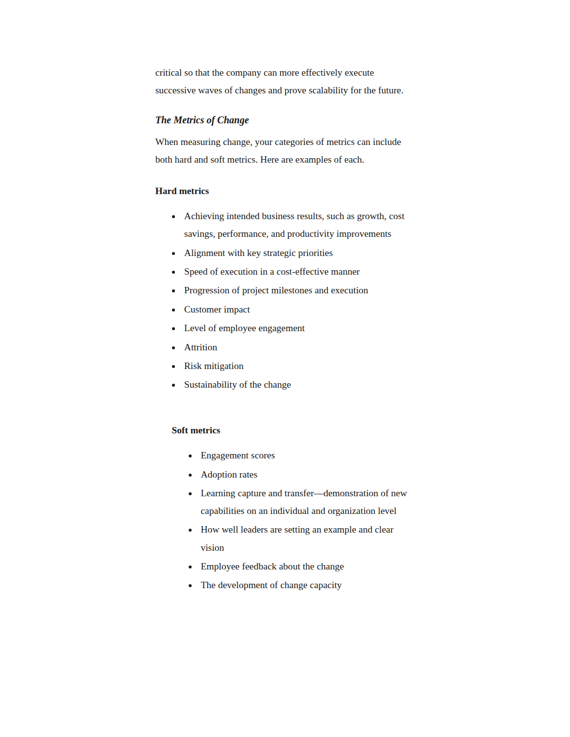critical so that the company can more effectively execute successive waves of changes and prove scalability for the future.
The Metrics of Change
When measuring change, your categories of metrics can include both hard and soft metrics. Here are examples of each.
Hard metrics
Achieving intended business results, such as growth, cost savings, performance, and productivity improvements
Alignment with key strategic priorities
Speed of execution in a cost-effective manner
Progression of project milestones and execution
Customer impact
Level of employee engagement
Attrition
Risk mitigation
Sustainability of the change
Soft metrics
Engagement scores
Adoption rates
Learning capture and transfer—demonstration of new capabilities on an individual and organization level
How well leaders are setting an example and clear vision
Employee feedback about the change
The development of change capacity